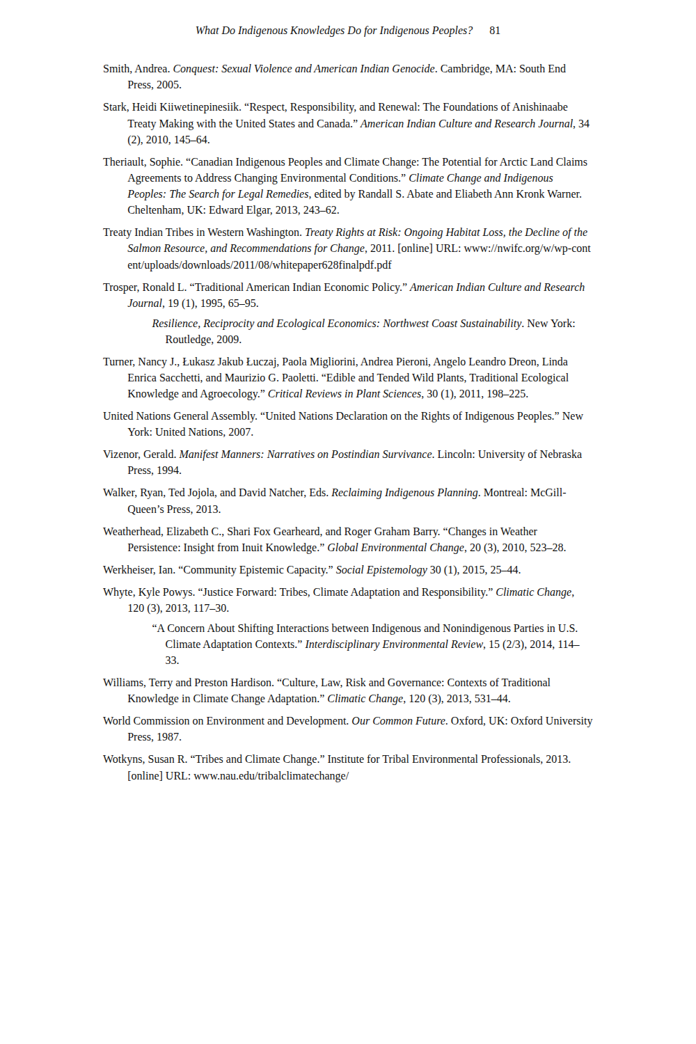What Do Indigenous Knowledges Do for Indigenous Peoples?81
Smith, Andrea. Conquest: Sexual Violence and American Indian Genocide. Cambridge, MA: South End Press, 2005.
Stark, Heidi Kiiwetinepinesiik. “Respect, Responsibility, and Renewal: The Foundations of Anishinaabe Treaty Making with the United States and Canada.” American Indian Culture and Research Journal, 34 (2), 2010, 145–64.
Theriault, Sophie. “Canadian Indigenous Peoples and Climate Change: The Potential for Arctic Land Claims Agreements to Address Changing Environmental Conditions.” Climate Change and Indigenous Peoples: The Search for Legal Remedies, edited by Randall S. Abate and Eliabeth Ann Kronk Warner. Cheltenham, UK: Edward Elgar, 2013, 243–62.
Treaty Indian Tribes in Western Washington. Treaty Rights at Risk: Ongoing Habitat Loss, the Decline of the Salmon Resource, and Recommendations for Change, 2011. [online] URL: www://nwifc.org/w/wp-content/uploads/downloads/2011/08/whitepaper628finalpdf.pdf
Trosper, Ronald L. “Traditional American Indian Economic Policy.” American Indian Culture and Research Journal, 19 (1), 1995, 65–95.
Resilience, Reciprocity and Ecological Economics: Northwest Coast Sustainability. New York: Routledge, 2009.
Turner, Nancy J., Łukasz Jakub Łuczaj, Paola Migliorini, Andrea Pieroni, Angelo Leandro Dreon, Linda Enrica Sacchetti, and Maurizio G. Paoletti. “Edible and Tended Wild Plants, Traditional Ecological Knowledge and Agroecology.” Critical Reviews in Plant Sciences, 30 (1), 2011, 198–225.
United Nations General Assembly. “United Nations Declaration on the Rights of Indigenous Peoples.” New York: United Nations, 2007.
Vizenor, Gerald. Manifest Manners: Narratives on Postindian Survivance. Lincoln: University of Nebraska Press, 1994.
Walker, Ryan, Ted Jojola, and David Natcher, Eds. Reclaiming Indigenous Planning. Montreal: McGill-Queen’s Press, 2013.
Weatherhead, Elizabeth C., Shari Fox Gearheard, and Roger Graham Barry. “Changes in Weather Persistence: Insight from Inuit Knowledge.” Global Environmental Change, 20 (3), 2010, 523–28.
Werkheiser, Ian. “Community Epistemic Capacity.” Social Epistemology 30 (1), 2015, 25–44.
Whyte, Kyle Powys. “Justice Forward: Tribes, Climate Adaptation and Responsibility.” Climatic Change, 120 (3), 2013, 117–30.
“A Concern About Shifting Interactions between Indigenous and Nonindigenous Parties in U.S. Climate Adaptation Contexts.” Interdisciplinary Environmental Review, 15 (2/3), 2014, 114–33.
Williams, Terry and Preston Hardison. “Culture, Law, Risk and Governance: Contexts of Traditional Knowledge in Climate Change Adaptation.” Climatic Change, 120 (3), 2013, 531–44.
World Commission on Environment and Development. Our Common Future. Oxford, UK: Oxford University Press, 1987.
Wotkyns, Susan R. “Tribes and Climate Change.” Institute for Tribal Environmental Professionals, 2013. [online] URL: www.nau.edu/tribalclimatechange/